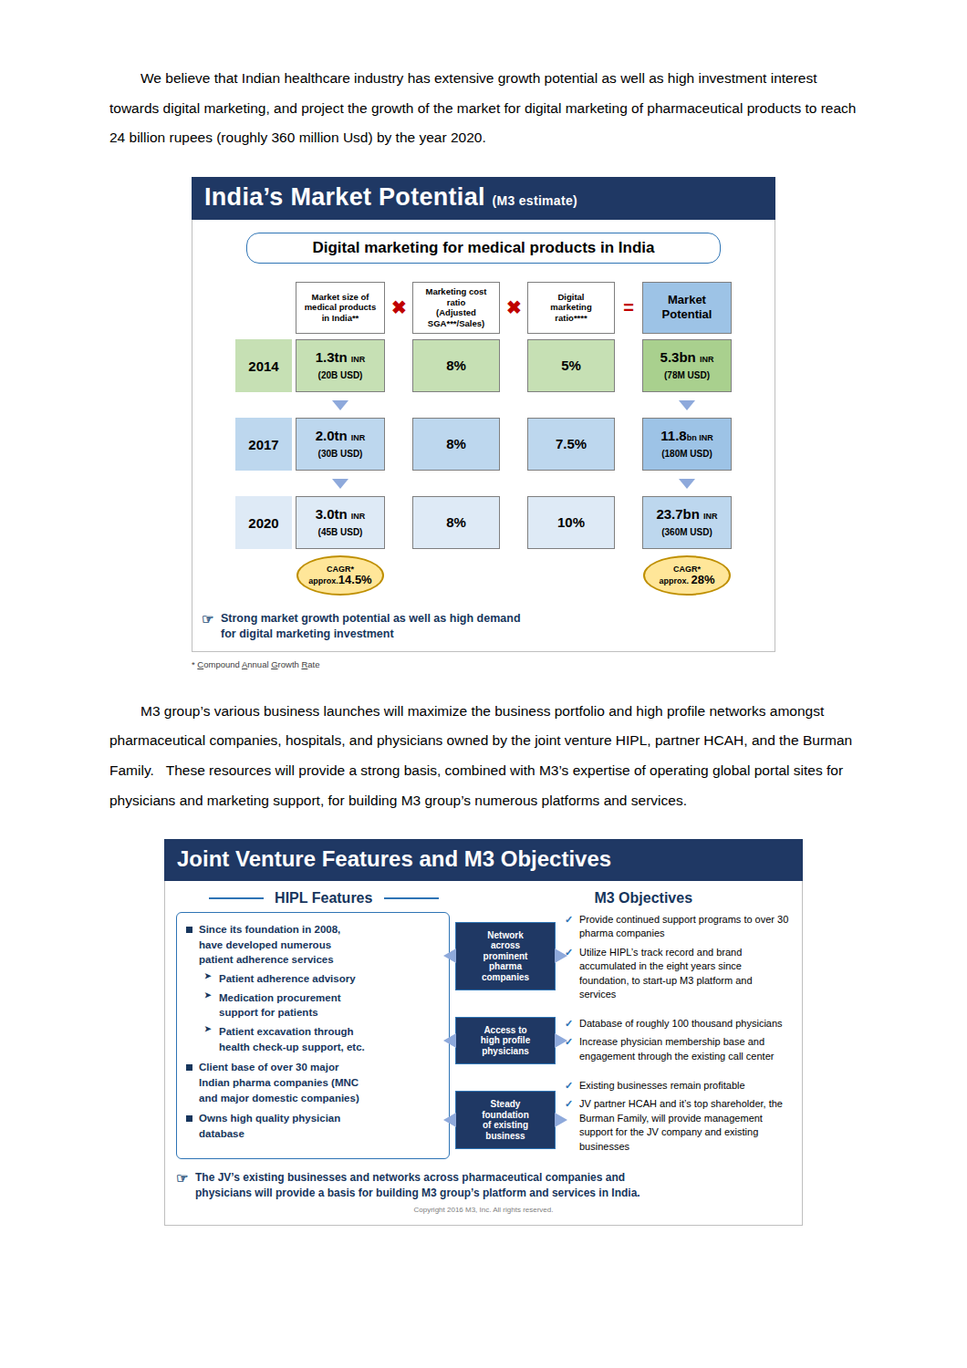We believe that Indian healthcare industry has extensive growth potential as well as high investment interest towards digital marketing, and project the growth of the market for digital marketing of pharmaceutical products to reach 24 billion rupees (roughly 360 million Usd) by the year 2020.
India’s Market Potential (M3 estimate)
Digital marketing for medical products in India
| | Market size of medical products in India** | ✖ | Marketing cost ratio (Adjusted SGA***/Sales) | ✖ | Digital marketing ratio**** | = | Market Potential |
| 2014 | 1.3tn INR (20B USD) | | 8% | | 5% | | 5.3bn INR (78M USD) |
| 2017 | 2.0tn INR (30B USD) | | 8% | | 7.5% | | 11.8 bn INR (180M USD) |
| 2020 | 3.0tn INR (45B USD) | | 8% | | 10% | | 23.7bn INR (360M USD) |
| | CAGR* approx. 14.5% | | | | | | CAGR* approx. 28% |
☞ Strong market growth potential as well as high demand
for digital marketing investment
* Compound Annual Growth Rate
M3 group’s various business launches will maximize the business portfolio and high profile networks amongst pharmaceutical companies, hospitals, and physicians owned by the joint venture HIPL, partner HCAH, and the Burman Family. These resources will provide a strong basis, combined with M3’s expertise of operating global portal sites for physicians and marketing support, for building M3 group’s numerous platforms and services.
Joint Venture Features and M3 Objectives
HIPL Features
M3 Objectives
Since its foundation in 2008,
have developed numerous
patient adherence services
Patient adherence advisory
Medication procurement
support for patients
Patient excavation through
health check-up support, etc.
Client base of over 30 major
Indian pharma companies (MNC
and major domestic companies)
Owns high quality physician
database
Network
across
prominent
pharma
companies
Access to
high profile
physicians
Steady
foundation
of existing
business
Provide continued support programs to over 30 pharma companies
Utilize HIPL’s track record and brand accumulated in the eight years since foundation, to start-up M3 platform and services
Database of roughly 100 thousand physicians
Increase physician membership base and engagement through the existing call center
Existing businesses remain profitable
JV partner HCAH and it’s top shareholder, the Burman Family, will provide management support for the JV company and existing businesses
☞ The JV’s existing businesses and networks across pharmaceutical companies and
physicians will provide a basis for building M3 group’s platform and services in India.
Copyright 2016 M3, Inc. All rights reserved.